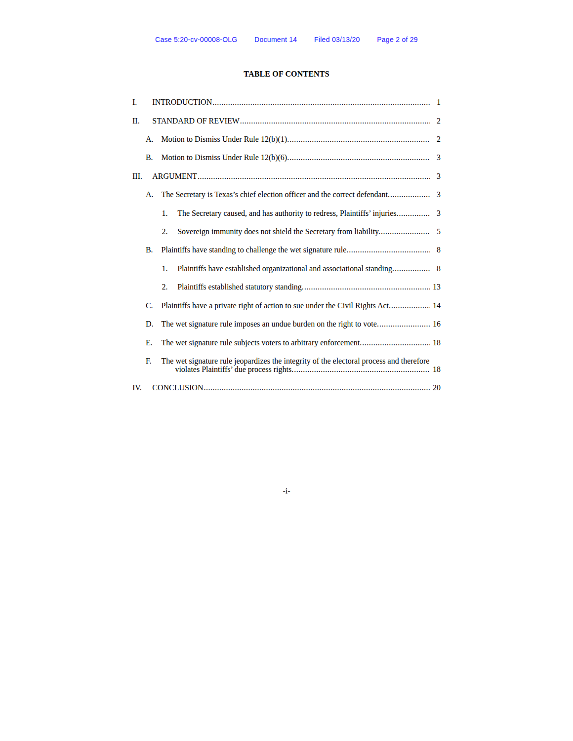Case 5:20-cv-00008-OLG Document 14 Filed 03/13/20 Page 2 of 29
TABLE OF CONTENTS
I. INTRODUCTION .................................................................................................................. 1
II. STANDARD OF REVIEW ..................................................................................................... 2
A. Motion to Dismiss Under Rule 12(b)(1). ............................................................................ 2
B. Motion to Dismiss Under Rule 12(b)(6). ............................................................................ 3
III. ARGUMENT ......................................................................................................................... 3
A. The Secretary is Texas’s chief election officer and the correct defendant. ......................... 3
1. The Secretary caused, and has authority to redress, Plaintiffs’ injuries. ......................... 3
2. Sovereign immunity does not shield the Secretary from liability. .................................... 5
B. Plaintiffs have standing to challenge the wet signature rule. ............................................... 8
1. Plaintiffs have established organizational and associational standing. ............................ 8
2. Plaintiffs established statutory standing. ......................................................................... 13
C. Plaintiffs have a private right of action to sue under the Civil Rights Act. ....................... 14
D. The wet signature rule imposes an undue burden on the right to vote. ............................. 16
E. The wet signature rule subjects voters to arbitrary enforcement. ....................................... 18
F. The wet signature rule jeopardizes the integrity of the electoral process and therefore
violates Plaintiffs’ due process rights. .............................................................................. 18
IV. CONCLUSION ................................................................................................................... 20
-i-